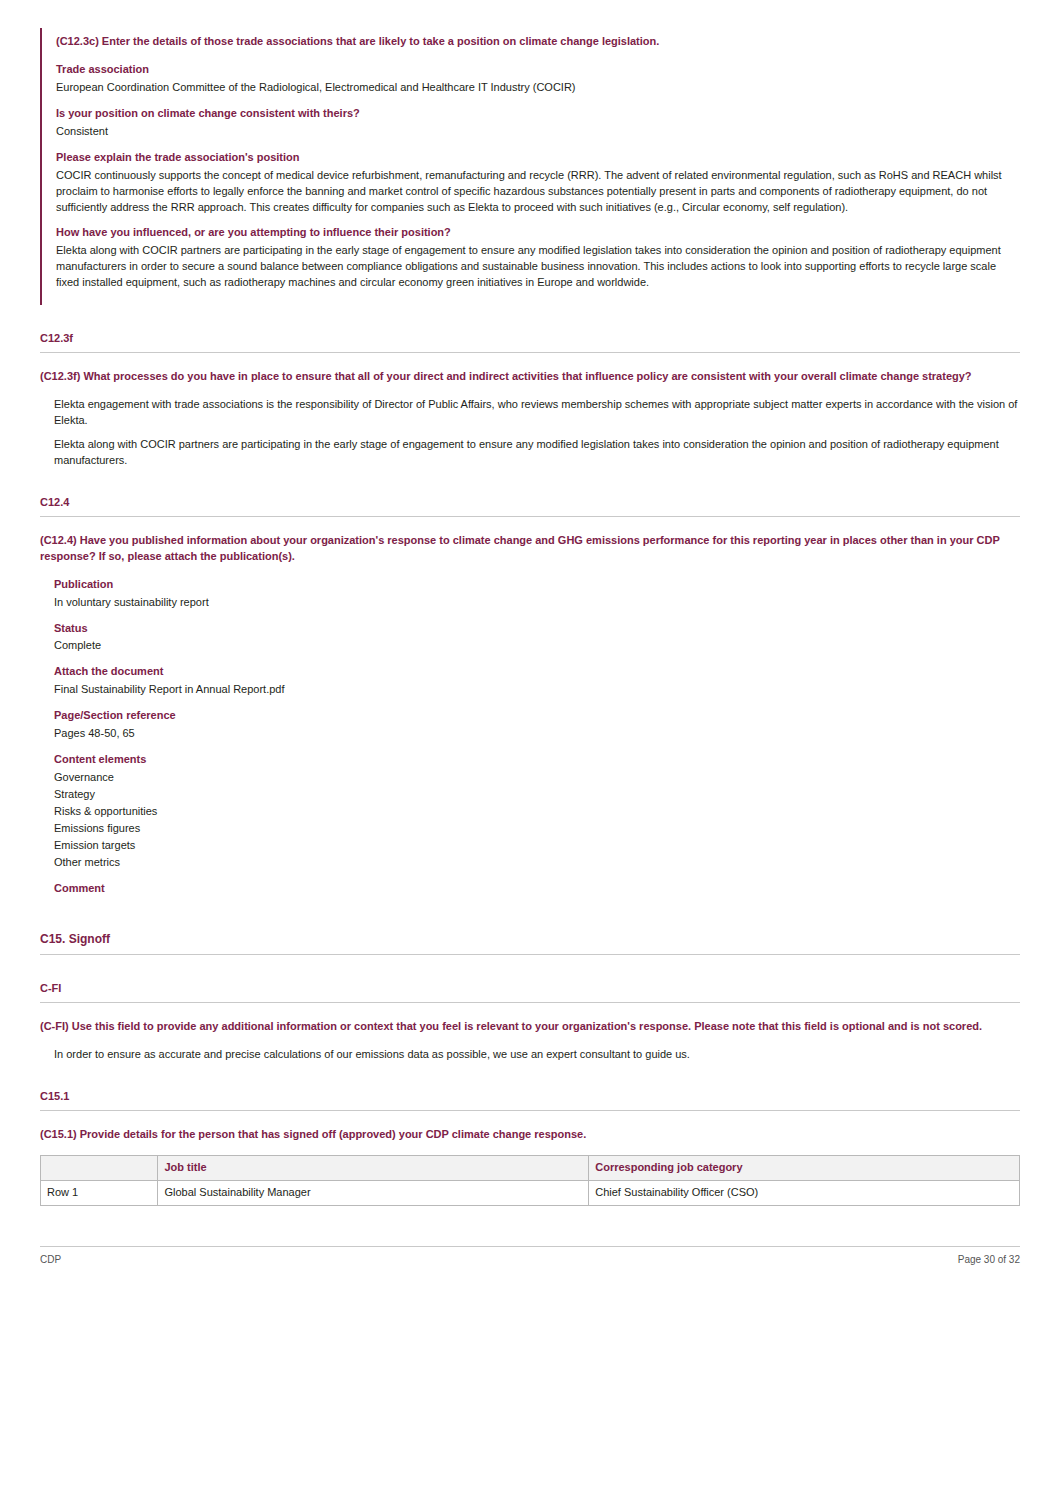(C12.3c) Enter the details of those trade associations that are likely to take a position on climate change legislation.
Trade association
European Coordination Committee of the Radiological, Electromedical and Healthcare IT Industry (COCIR)
Is your position on climate change consistent with theirs?
Consistent
Please explain the trade association's position
COCIR continuously supports the concept of medical device refurbishment, remanufacturing and recycle (RRR). The advent of related environmental regulation, such as RoHS and REACH whilst proclaim to harmonise efforts to legally enforce the banning and market control of specific hazardous substances potentially present in parts and components of radiotherapy equipment, do not sufficiently address the RRR approach. This creates difficulty for companies such as Elekta to proceed with such initiatives (e.g., Circular economy, self regulation).
How have you influenced, or are you attempting to influence their position?
Elekta along with COCIR partners are participating in the early stage of engagement to ensure any modified legislation takes into consideration the opinion and position of radiotherapy equipment manufacturers in order to secure a sound balance between compliance obligations and sustainable business innovation. This includes actions to look into supporting efforts to recycle large scale fixed installed equipment, such as radiotherapy machines and circular economy green initiatives in Europe and worldwide.
C12.3f
(C12.3f) What processes do you have in place to ensure that all of your direct and indirect activities that influence policy are consistent with your overall climate change strategy?
Elekta engagement with trade associations is the responsibility of Director of Public Affairs, who reviews membership schemes with appropriate subject matter experts in accordance with the vision of Elekta.
Elekta along with COCIR partners are participating in the early stage of engagement to ensure any modified legislation takes into consideration the opinion and position of radiotherapy equipment manufacturers.
C12.4
(C12.4) Have you published information about your organization's response to climate change and GHG emissions performance for this reporting year in places other than in your CDP response? If so, please attach the publication(s).
Publication
In voluntary sustainability report
Status
Complete
Attach the document
Final Sustainability Report in Annual Report.pdf
Page/Section reference
Pages 48-50, 65
Content elements
Governance
Strategy
Risks & opportunities
Emissions figures
Emission targets
Other metrics
Comment
C15. Signoff
C-FI
(C-FI) Use this field to provide any additional information or context that you feel is relevant to your organization's response. Please note that this field is optional and is not scored.
In order to ensure as accurate and precise calculations of our emissions data as possible, we use an expert consultant to guide us.
C15.1
(C15.1) Provide details for the person that has signed off (approved) your CDP climate change response.
| | Job title | Corresponding job category |
| --- | --- | --- |
| Row 1 | Global Sustainability Manager | Chief Sustainability Officer (CSO) |
CDP Page 30 of 32